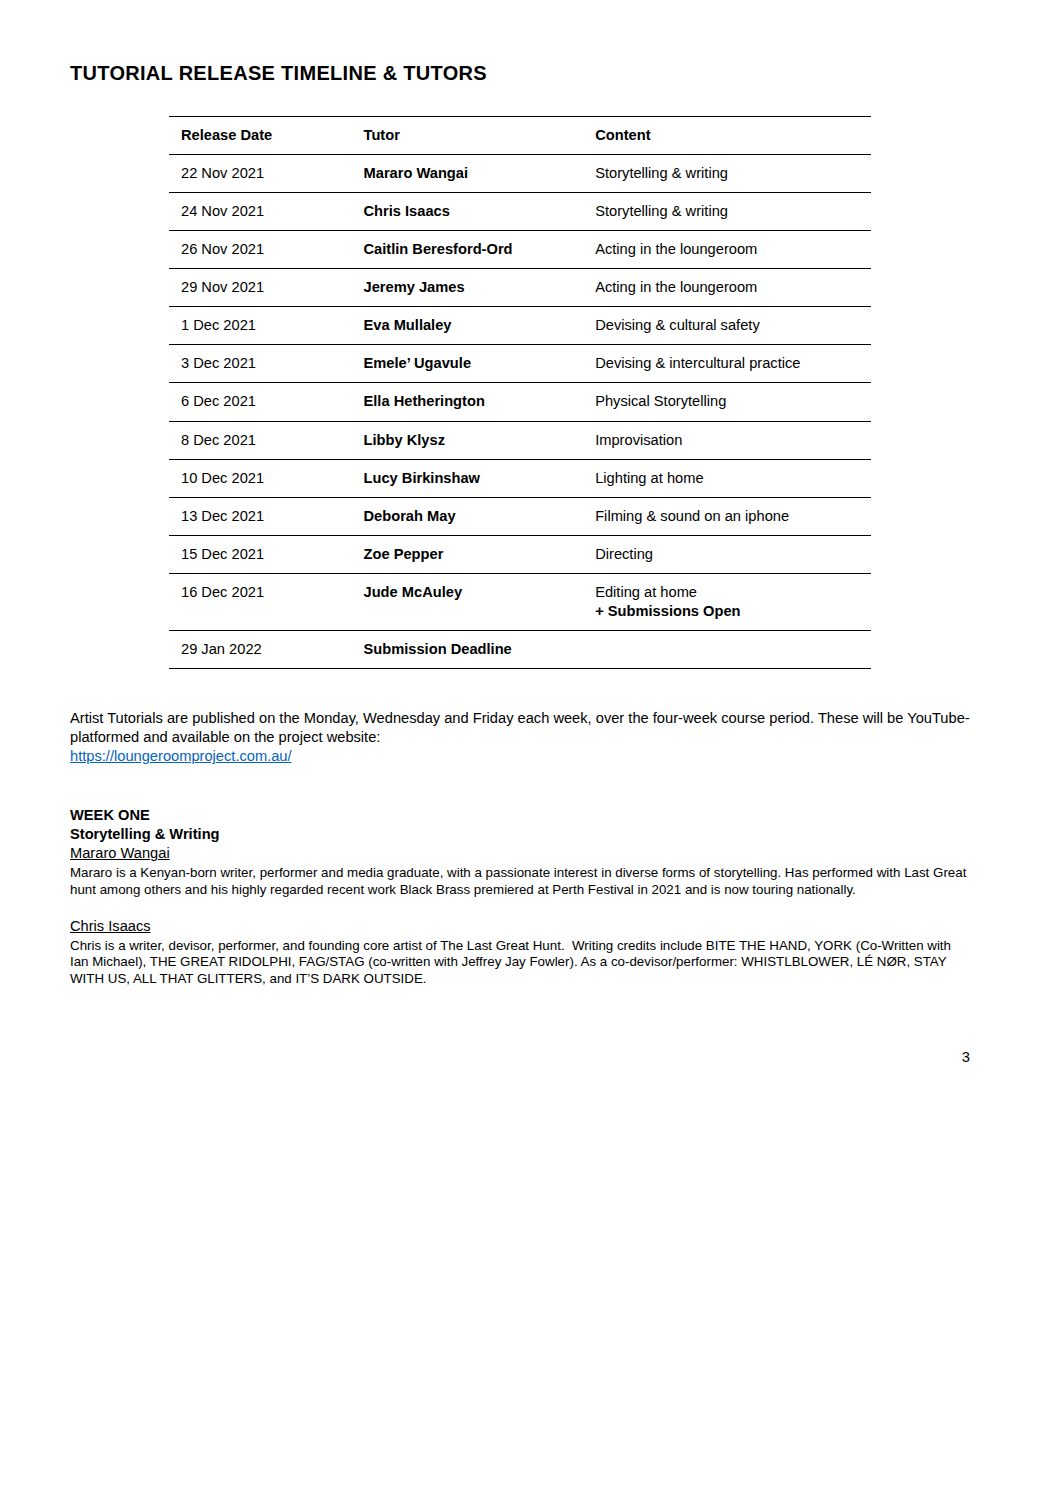TUTORIAL RELEASE TIMELINE & TUTORS
| Release Date | Tutor | Content |
| --- | --- | --- |
| 22 Nov 2021 | Mararo Wangai | Storytelling & writing |
| 24 Nov 2021 | Chris Isaacs | Storytelling & writing |
| 26 Nov 2021 | Caitlin Beresford-Ord | Acting in the loungeroom |
| 29 Nov 2021 | Jeremy James | Acting in the loungeroom |
| 1 Dec 2021 | Eva Mullaley | Devising & cultural safety |
| 3 Dec 2021 | Emele’ Ugavule | Devising & intercultural practice |
| 6 Dec 2021 | Ella Hetherington | Physical Storytelling |
| 8 Dec 2021 | Libby Klysz | Improvisation |
| 10 Dec 2021 | Lucy Birkinshaw | Lighting at home |
| 13 Dec 2021 | Deborah May | Filming & sound on an iphone |
| 15 Dec 2021 | Zoe Pepper | Directing |
| 16 Dec 2021 | Jude McAuley | Editing at home + Submissions Open |
| 29 Jan 2022 | Submission Deadline | |
Artist Tutorials are published on the Monday, Wednesday and Friday each week, over the four-week course period. These will be YouTube-platformed and available on the project website:
https://loungeroomproject.com.au/
WEEK ONE
Storytelling & Writing
Mararo Wangai
Mararo is a Kenyan-born writer, performer and media graduate, with a passionate interest in diverse forms of storytelling. Has performed with Last Great hunt among others and his highly regarded recent work Black Brass premiered at Perth Festival in 2021 and is now touring nationally.
Chris Isaacs
Chris is a writer, devisor, performer, and founding core artist of The Last Great Hunt. Writing credits include BITE THE HAND, YORK (Co-Written with Ian Michael), THE GREAT RIDOLPHI, FAG/STAG (co-written with Jeffrey Jay Fowler). As a co-devisor/performer: WHISTLBLOWER, LÉ NØR, STAY WITH US, ALL THAT GLITTERS, and IT’S DARK OUTSIDE.
3